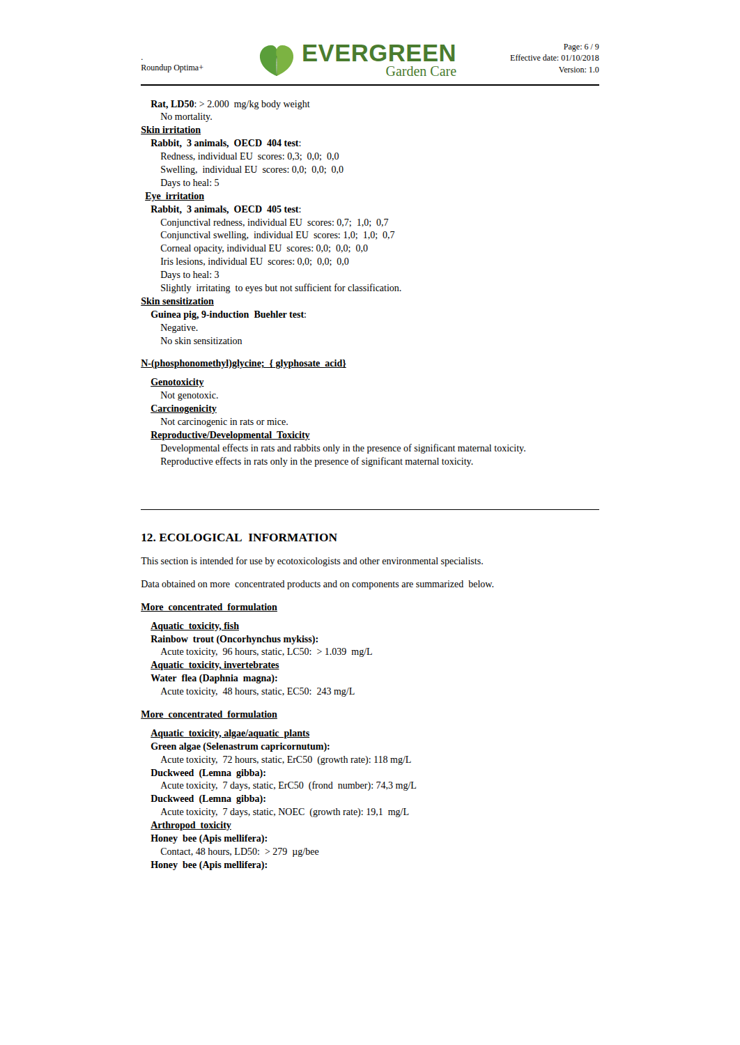. Roundup Optima+
EVERGREEN
Garden Care
Page: 6 / 9
Effective date: 01/10/2018
Version: 1.0
Rat, LD50: > 2.000 mg/kg body weight
No mortality.
Skin irritation
Rabbit, 3 animals, OECD 404 test:
Redness, individual EU scores: 0,3; 0,0; 0,0
Swelling, individual EU scores: 0,0; 0,0; 0,0
Days to heal: 5
Eye irritation
Rabbit, 3 animals, OECD 405 test:
Conjunctival redness, individual EU scores: 0,7; 1,0; 0,7
Conjunctival swelling, individual EU scores: 1,0; 1,0; 0,7
Corneal opacity, individual EU scores: 0,0; 0,0; 0,0
Iris lesions, individual EU scores: 0,0; 0,0; 0,0
Days to heal: 3
Slightly irritating to eyes but not sufficient for classification.
Skin sensitization
Guinea pig, 9-induction Buehler test:
Negative.
No skin sensitization
N-(phosphonomethyl)glycine; { glyphosate acid}
Genotoxicity
Not genotoxic.
Carcinogenicity
Not carcinogenic in rats or mice.
Reproductive/Developmental Toxicity
Developmental effects in rats and rabbits only in the presence of significant maternal toxicity.
Reproductive effects in rats only in the presence of significant maternal toxicity.
12. ECOLOGICAL INFORMATION
This section is intended for use by ecotoxicologists and other environmental specialists.
Data obtained on more concentrated products and on components are summarized below.
More concentrated formulation
Aquatic toxicity, fish
Rainbow trout (Oncorhynchus mykiss):
Acute toxicity, 96 hours, static, LC50: > 1.039 mg/L
Aquatic toxicity, invertebrates
Water flea (Daphnia magna):
Acute toxicity, 48 hours, static, EC50: 243 mg/L
More concentrated formulation
Aquatic toxicity, algae/aquatic plants
Green algae (Selenastrum capricornutum):
Acute toxicity, 72 hours, static, ErC50 (growth rate): 118 mg/L
Duckweed (Lemna gibba):
Acute toxicity, 7 days, static, ErC50 (frond number): 74,3 mg/L
Duckweed (Lemna gibba):
Acute toxicity, 7 days, static, NOEC (growth rate): 19,1 mg/L
Arthropod toxicity
Honey bee (Apis mellifera):
Contact, 48 hours, LD50: > 279 µg/bee
Honey bee (Apis mellifera):